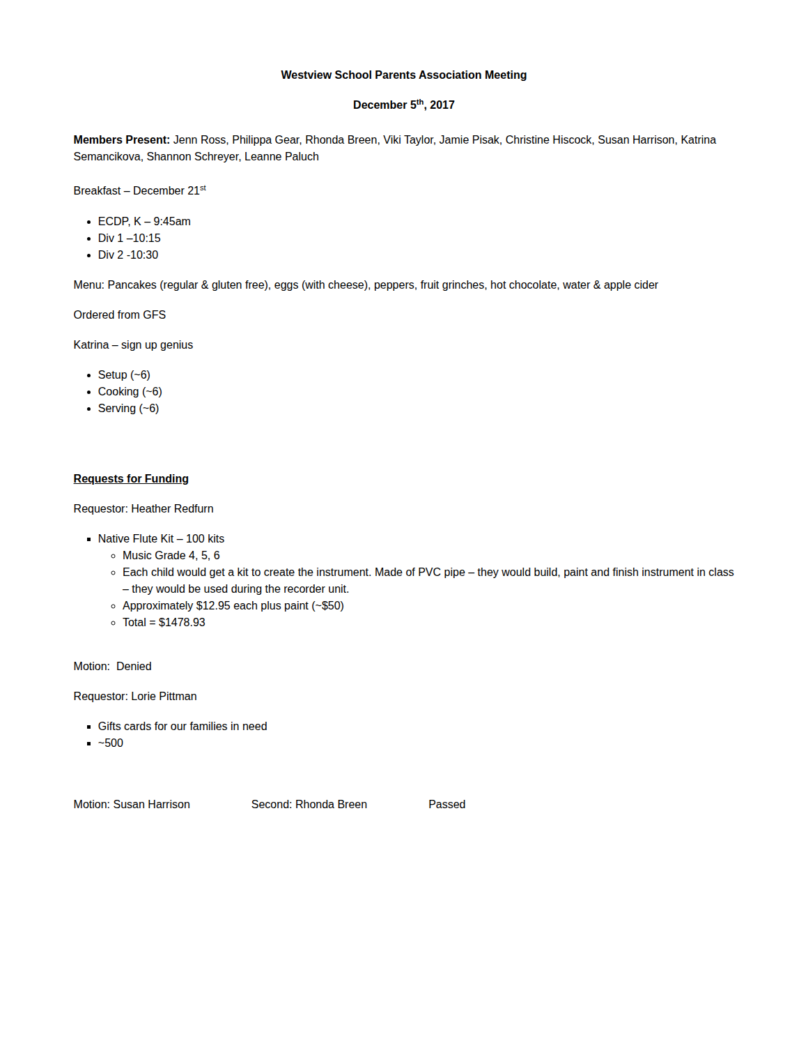Westview School Parents Association Meeting
December 5th, 2017
Members Present: Jenn Ross, Philippa Gear, Rhonda Breen, Viki Taylor, Jamie Pisak, Christine Hiscock, Susan Harrison, Katrina Semancikova, Shannon Schreyer, Leanne Paluch
Breakfast – December 21st
ECDP, K – 9:45am
Div 1 –10:15
Div 2 -10:30
Menu: Pancakes (regular & gluten free), eggs (with cheese), peppers, fruit grinches, hot chocolate, water & apple cider
Ordered from GFS
Katrina – sign up genius
Setup (~6)
Cooking (~6)
Serving (~6)
Requests for Funding
Requestor: Heather Redfurn
Native Flute Kit – 100 kits
Music Grade 4, 5, 6
Each child would get a kit to create the instrument. Made of PVC pipe – they would build, paint and finish instrument in class – they would be used during the recorder unit.
Approximately $12.95 each plus paint (~$50)
Total = $1478.93
Motion: Denied
Requestor: Lorie Pittman
Gifts cards for our families in need
~500
Motion: Susan Harrison Second: Rhonda Breen Passed